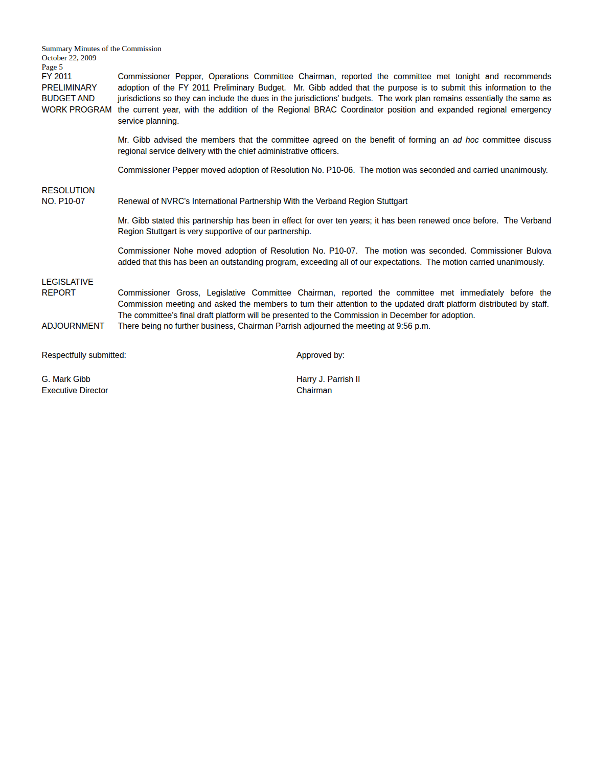Summary Minutes of the Commission
October 22, 2009
Page 5
| FY 2011 PRELIMINARY BUDGET AND WORK PROGRAM | Commissioner Pepper, Operations Committee Chairman, reported the committee met tonight and recommends adoption of the FY 2011 Preliminary Budget. Mr. Gibb added that the purpose is to submit this information to the jurisdictions so they can include the dues in the jurisdictions' budgets. The work plan remains essentially the same as the current year, with the addition of the Regional BRAC Coordinator position and expanded regional emergency service planning. Mr. Gibb advised the members that the committee agreed on the benefit of forming an ad hoc committee discuss regional service delivery with the chief administrative officers. Commissioner Pepper moved adoption of Resolution No. P10-06. The motion was seconded and carried unanimously. |
| RESOLUTION NO. P10-07 | Renewal of NVRC's International Partnership With the Verband Region Stuttgart Mr. Gibb stated this partnership has been in effect for over ten years; it has been renewed once before. The Verband Region Stuttgart is very supportive of our partnership. Commissioner Nohe moved adoption of Resolution No. P10-07. The motion was seconded. Commissioner Bulova added that this has been an outstanding program, exceeding all of our expectations. The motion carried unanimously. |
| LEGISLATIVE REPORT | Commissioner Gross, Legislative Committee Chairman, reported the committee met immediately before the Commission meeting and asked the members to turn their attention to the updated draft platform distributed by staff. The committee's final draft platform will be presented to the Commission in December for adoption. |
| ADJOURNMENT | There being no further business, Chairman Parrish adjourned the meeting at 9:56 p.m. |
| Respectfully submitted: | Approved by: |
| G. Mark Gibb Executive Director | Harry J. Parrish II Chairman |